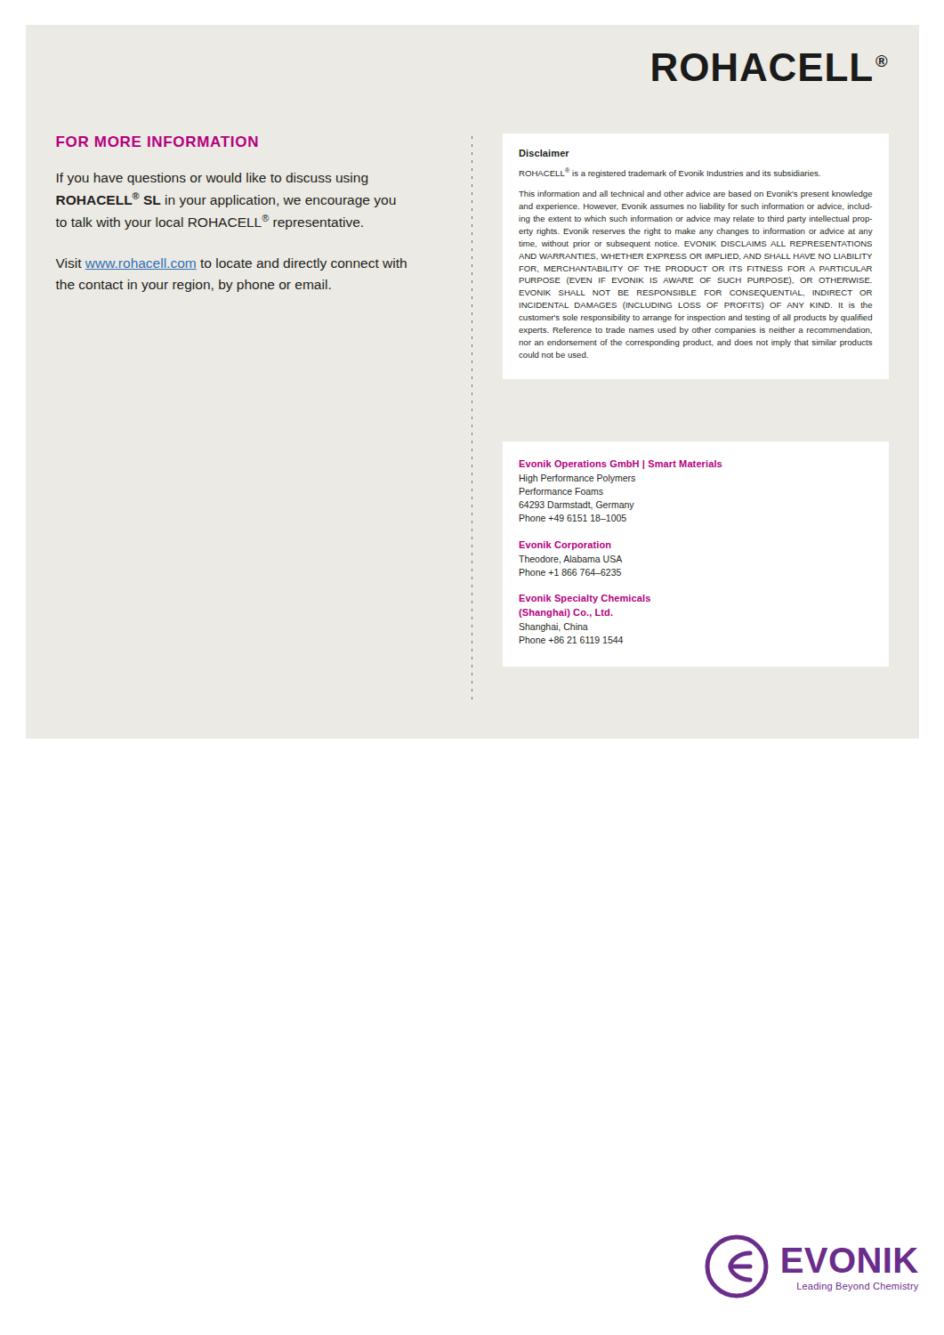ROHACELL®
For more information
If you have questions or would like to discuss using ROHACELL® SL in your application, we encourage you to talk with your local ROHACELL® representative.
Visit www.rohacell.com to locate and directly connect with the contact in your region, by phone or email.
Disclaimer
ROHACELL® is a registered trademark of Evonik Industries and its subsidiaries.
This information and all technical and other advice are based on Evonik's present knowledge and experience. However, Evonik assumes no liability for such information or advice, including the extent to which such information or advice may relate to third party intellectual property rights. Evonik reserves the right to make any changes to information or advice at any time, without prior or subsequent notice. EVONIK DISCLAIMS ALL REPRESENTATIONS AND WARRANTIES, WHETHER EXPRESS OR IMPLIED, AND SHALL HAVE NO LIABILITY FOR, MERCHANTABILITY OF THE PRODUCT OR ITS FITNESS FOR A PARTICULAR PURPOSE (EVEN IF EVONIK IS AWARE OF SUCH PURPOSE), OR OTHERWISE. EVONIK SHALL NOT BE RESPONSIBLE FOR CONSEQUENTIAL, INDIRECT OR INCIDENTAL DAMAGES (INCLUDING LOSS OF PROFITS) OF ANY KIND. It is the customer's sole responsibility to arrange for inspection and testing of all products by qualified experts. Reference to trade names used by other companies is neither a recommendation, nor an endorsement of the corresponding product, and does not imply that similar products could not be used.
Evonik Operations GmbH | Smart Materials High Performance Polymers Performance Foams 64293 Darmstadt, Germany Phone +49 6151 18–1005
Evonik Corporation Theodore, Alabama USA Phone +1 866 764–6235
Evonik Specialty Chemicals
(Shanghai) Co., Ltd. Shanghai, China Phone +86 21 6119 1544
EVONIK Leading Beyond Chemistry